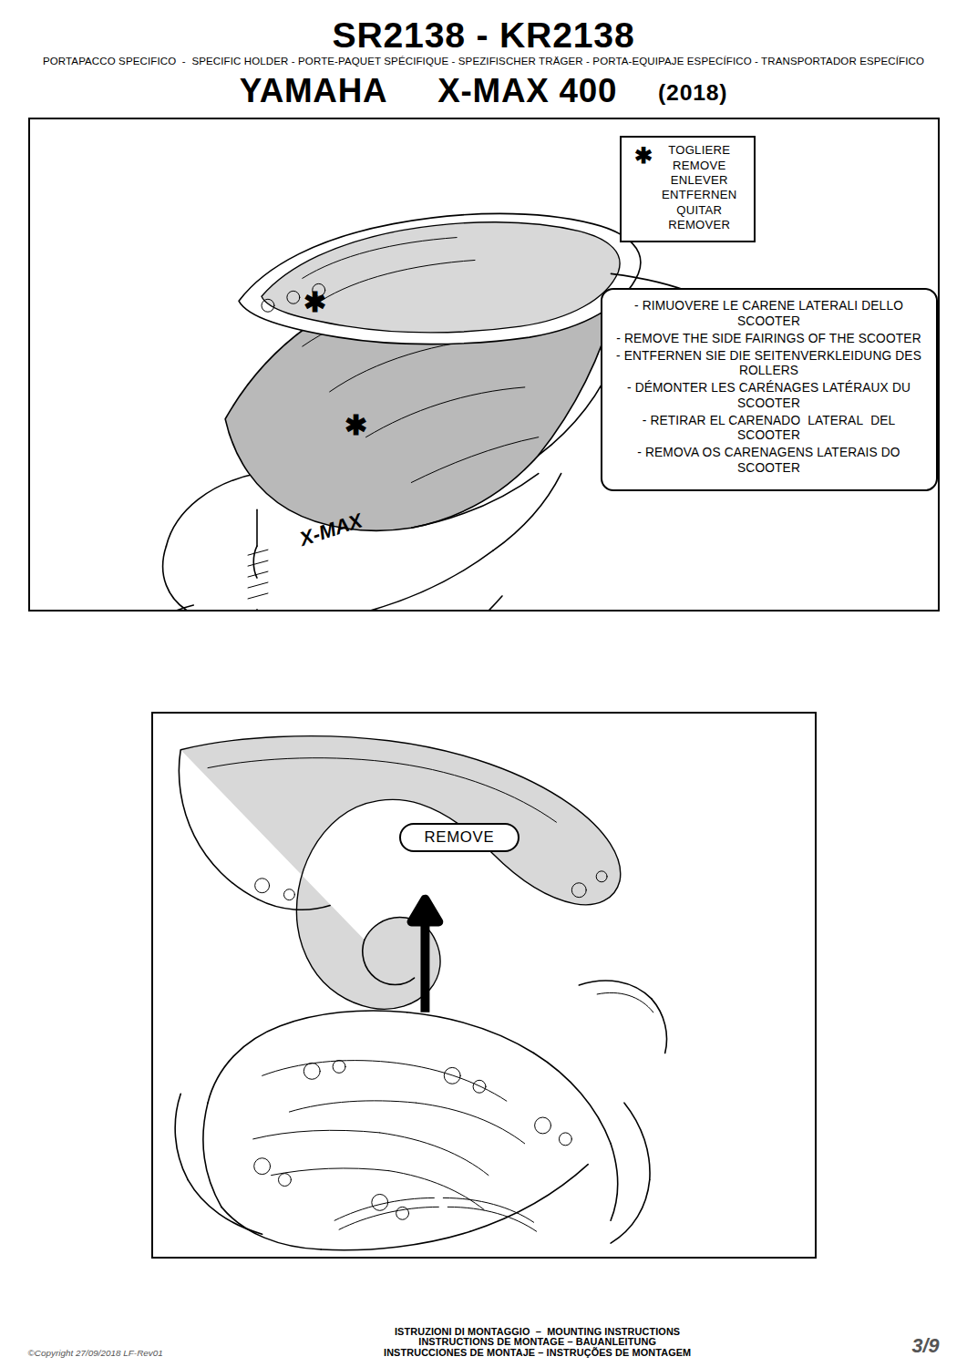SR2138 - KR2138
PORTAPACCO SPECIFICO - SPECIFIC HOLDER - PORTE-PAQUET SPÉCIFIQUE - SPEZIFISCHER TRÄGER - PORTA-EQUIPAJE ESPECÍFICO - TRANSPORTADOR ESPECÍFICO
YAMAHAX-MAX 400(2018)
X-MAX ✱ ✱
✱
TOGLIERE
REMOVE
ENLEVER
ENTFERNEN
QUITAR
REMOVER
- RIMUOVERE LE CARENE LATERALI DELLO SCOOTER
- REMOVE THE SIDE FAIRINGS OF THE SCOOTER
- ENTFERNEN SIE DIE SEITENVERKLEIDUNG DES ROLLERS
- DÉMONTER LES CARÉNAGES LATÉRAUX DU SCOOTER
- RETIRAR EL CARENADO LATERAL DEL SCOOTER
- REMOVA OS CARENAGENS LATERAIS DO SCOOTER
REMOVE
©Copyright 27/09/2018 LF-Rev01
ISTRUZIONI DI MONTAGGIO – MOUNTING INSTRUCTIONS
INSTRUCTIONS DE MONTAGE – BAUANLEITUNG
INSTRUCCIONES DE MONTAJE – INSTRUÇÕES DE MONTAGEM
3/9